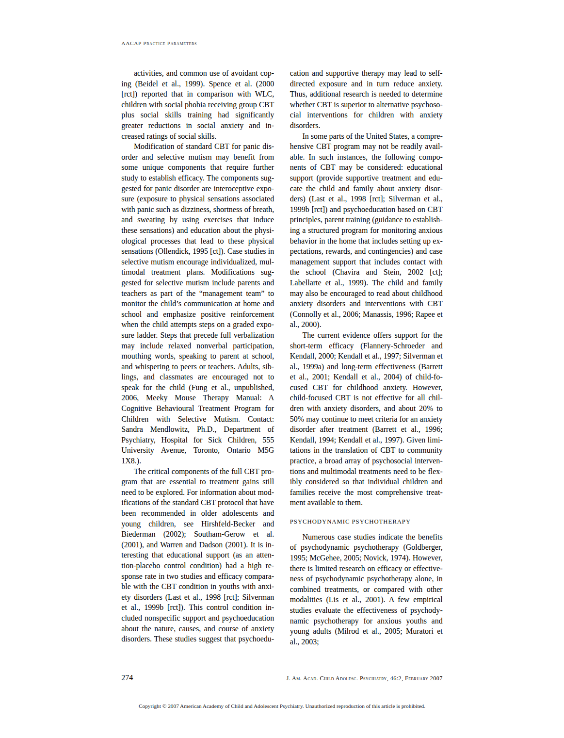AACAP Practice Parameters
activities, and common use of avoidant coping (Beidel et al., 1999). Spence et al. (2000 [rct]) reported that in comparison with WLC, children with social phobia receiving group CBT plus social skills training had significantly greater reductions in social anxiety and increased ratings of social skills.
Modification of standard CBT for panic disorder and selective mutism may benefit from some unique components that require further study to establish efficacy. The components suggested for panic disorder are interoceptive exposure (exposure to physical sensations associated with panic such as dizziness, shortness of breath, and sweating by using exercises that induce these sensations) and education about the physiological processes that lead to these physical sensations (Ollendick, 1995 [ct]). Case studies in selective mutism encourage individualized, multimodal treatment plans. Modifications suggested for selective mutism include parents and teachers as part of the “management team” to monitor the child’s communication at home and school and emphasize positive reinforcement when the child attempts steps on a graded exposure ladder. Steps that precede full verbalization may include relaxed nonverbal participation, mouthing words, speaking to parent at school, and whispering to peers or teachers. Adults, siblings, and classmates are encouraged not to speak for the child (Fung et al., unpublished, 2006, Meeky Mouse Therapy Manual: A Cognitive Behavioural Treatment Program for Children with Selective Mutism. Contact: Sandra Mendlowitz, Ph.D., Department of Psychiatry, Hospital for Sick Children, 555 University Avenue, Toronto, Ontario M5G 1X8.).
The critical components of the full CBT program that are essential to treatment gains still need to be explored. For information about modifications of the standard CBT protocol that have been recommended in older adolescents and young children, see Hirshfeld-Becker and Biederman (2002); Southam-Gerow et al. (2001), and Warren and Dadson (2001). It is interesting that educational support (as an attention-placebo control condition) had a high response rate in two studies and efficacy comparable with the CBT condition in youths with anxiety disorders (Last et al., 1998 [rct]; Silverman et al., 1999b [rct]). This control condition included nonspecific support and psychoeducation about the nature, causes, and course of anxiety disorders. These studies suggest that psychoeducation and supportive therapy may lead to self-directed exposure and in turn reduce anxiety. Thus, additional research is needed to determine whether CBT is superior to alternative psychosocial interventions for children with anxiety disorders.
In some parts of the United States, a comprehensive CBT program may not be readily available. In such instances, the following components of CBT may be considered: educational support (provide supportive treatment and educate the child and family about anxiety disorders) (Last et al., 1998 [rct]; Silverman et al., 1999b [rct]) and psychoeducation based on CBT principles, parent training (guidance to establishing a structured program for monitoring anxious behavior in the home that includes setting up expectations, rewards, and contingencies) and case management support that includes contact with the school (Chavira and Stein, 2002 [ct]; Labellarte et al., 1999). The child and family may also be encouraged to read about childhood anxiety disorders and interventions with CBT (Connolly et al., 2006; Manassis, 1996; Rapee et al., 2000).
The current evidence offers support for the short-term efficacy (Flannery-Schroeder and Kendall, 2000; Kendall et al., 1997; Silverman et al., 1999a) and long-term effectiveness (Barrett et al., 2001; Kendall et al., 2004) of child-focused CBT for childhood anxiety. However, child-focused CBT is not effective for all children with anxiety disorders, and about 20% to 50% may continue to meet criteria for an anxiety disorder after treatment (Barrett et al., 1996; Kendall, 1994; Kendall et al., 1997). Given limitations in the translation of CBT to community practice, a broad array of psychosocial interventions and multimodal treatments need to be flexibly considered so that individual children and families receive the most comprehensive treatment available to them.
Psychodynamic Psychotherapy
Numerous case studies indicate the benefits of psychodynamic psychotherapy (Goldberger, 1995; McGehee, 2005; Novick, 1974). However, there is limited research on efficacy or effectiveness of psychodynamic psychotherapy alone, in combined treatments, or compared with other modalities (Lis et al., 2001). A few empirical studies evaluate the effectiveness of psychodynamic psychotherapy for anxious youths and young adults (Milrod et al., 2005; Muratori et al., 2003;
274
J. Am. Acad. Child Adolesc. Psychiatry, 46:2, February 2007
Copyright © 2007 American Academy of Child and Adolescent Psychiatry. Unauthorized reproduction of this article is prohibited.